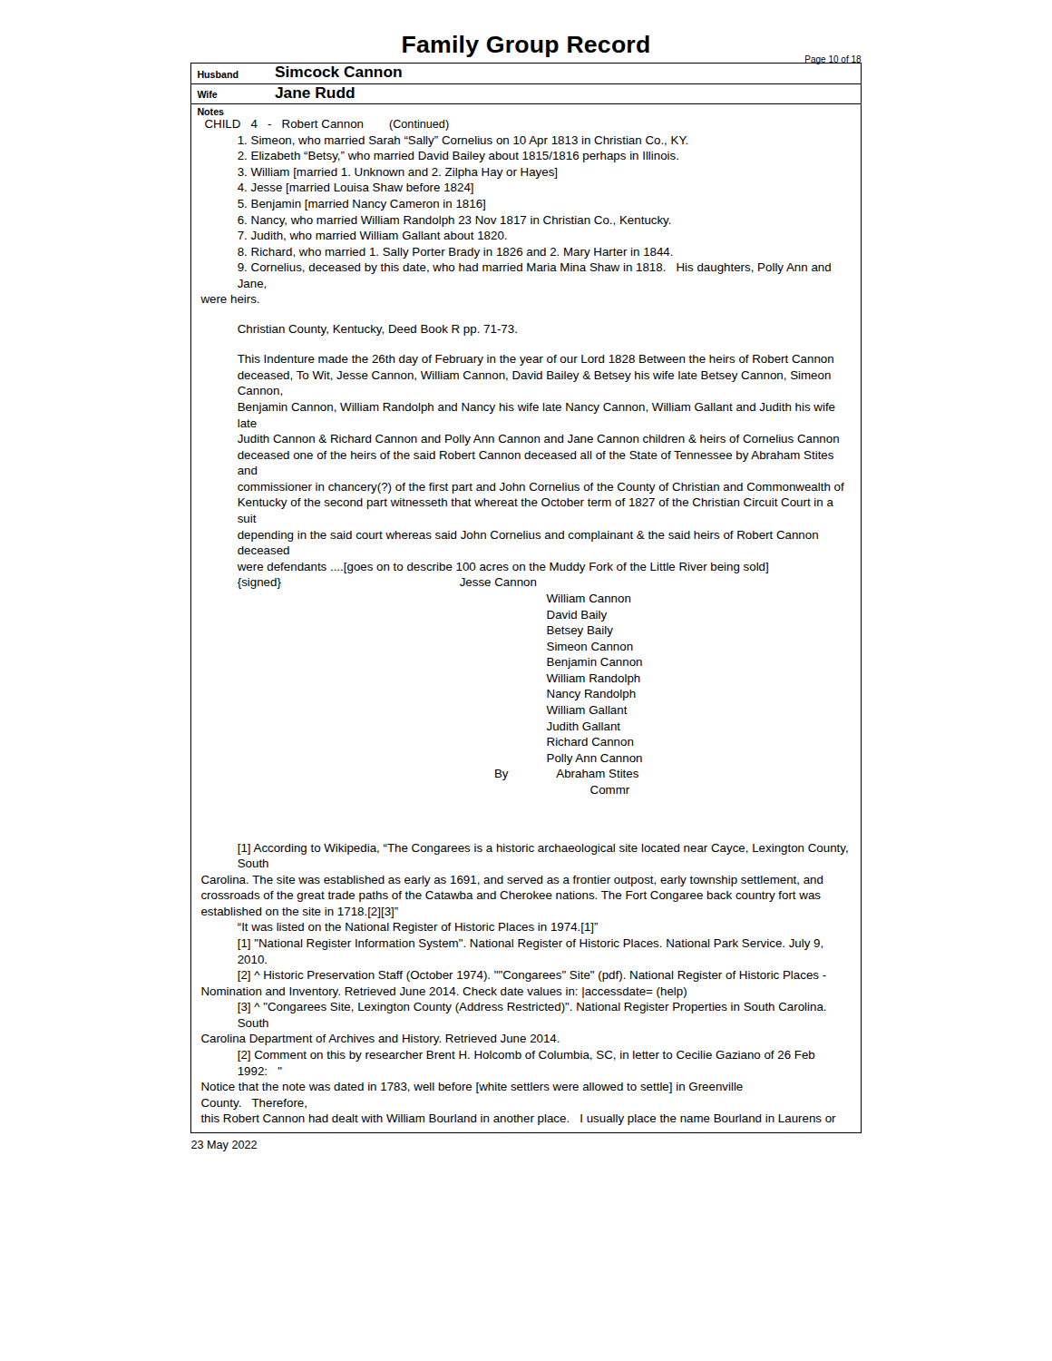Family Group Record
Page 10 of 18
| Husband Simcock Cannon |
| Wife Jane Rudd |
| Notes CHILD 4 - Robert Cannon (Continued) 1. Simeon, who married Sarah “Sally” Cornelius on 10 Apr 1813 in Christian Co., KY. 2. Elizabeth “Betsy,” who married David Bailey about 1815/1816 perhaps in Illinois. 3. William [married 1. Unknown and 2. Zilpha Hay or Hayes] 4. Jesse [married Louisa Shaw before 1824] 5. Benjamin [married Nancy Cameron in 1816] 6. Nancy, who married William Randolph 23 Nov 1817 in Christian Co., Kentucky. 7. Judith, who married William Gallant about 1820. 8. Richard, who married 1. Sally Porter Brady in 1826 and 2. Mary Harter in 1844. 9. Cornelius, deceased by this date, who had married Maria Mina Shaw in 1818. His daughters, Polly Ann and Jane, were heirs. Christian County, Kentucky, Deed Book R pp. 71-73. This Indenture made the 26th day of February in the year of our Lord 1828 Between the heirs of Robert Cannon deceased, To Wit, Jesse Cannon, William Cannon, David Bailey & Betsey his wife late Betsey Cannon, Simeon Cannon, Benjamin Cannon, William Randolph and Nancy his wife late Nancy Cannon, William Gallant and Judith his wife late Judith Cannon & Richard Cannon and Polly Ann Cannon and Jane Cannon children & heirs of Cornelius Cannon deceased one of the heirs of the said Robert Cannon deceased all of the State of Tennessee by Abraham Stites and commissioner in chancery(?) of the first part and John Cornelius of the County of Christian and Commonwealth of Kentucky of the second part witnesseth that whereat the October term of 1827 of the Christian Circuit Court in a suit depending in the said court whereas said John Cornelius and complainant & the said heirs of Robert Cannon deceased were defendants ....[goes on to describe 100 acres on the Muddy Fork of the Little River being sold] {signed} Jesse Cannon William Cannon David Baily Betsey Baily Simeon Cannon Benjamin Cannon William Randolph Nancy Randolph William Gallant Judith Gallant Richard Cannon Polly Ann Cannon By Abraham Stites Commr [1] According to Wikipedia, “The Congarees is a historic archaeological site located near Cayce, Lexington County, South Carolina. The site was established as early as 1691, and served as a frontier outpost, early township settlement, and crossroads of the great trade paths of the Catawba and Cherokee nations. The Fort Congaree back country fort was established on the site in 1718.[2][3]” “It was listed on the National Register of Historic Places in 1974.[1]” [1] "National Register Information System". National Register of Historic Places. National Park Service. July 9, 2010. [2] ^ Historic Preservation Staff (October 1974). ""Congarees" Site" (pdf). National Register of Historic Places - Nomination and Inventory. Retrieved June 2014. Check date values in: /accessdate= (help) [3] ^ "Congarees Site, Lexington County (Address Restricted)". National Register Properties in South Carolina. South Carolina Department of Archives and History. Retrieved June 2014. [2] Comment on this by researcher Brent H. Holcomb of Columbia, SC, in letter to Cecilie Gaziano of 26 Feb 1992: " Notice that the note was dated in 1783, well before [white settlers were allowed to settle] in Greenville County. Therefore, this Robert Cannon had dealt with William Bourland in another place. I usually place the name Bourland in Laurens or |
23 May 2022